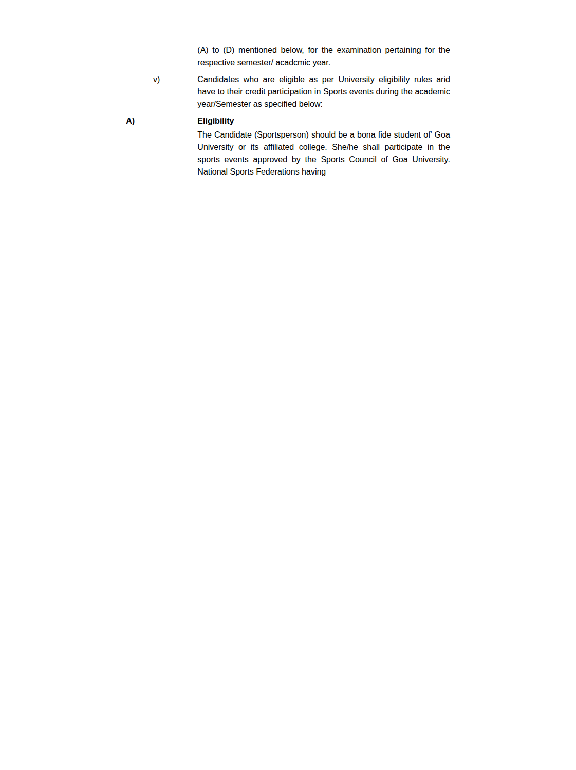(A) to (D) mentioned below, for the examination pertaining for the respective semester/ acadcmic year.
v)
Candidates who are eligible as per University eligibility rules arid have to their credit participation in Sports events during the academic year/Semester as specified below:
A)
Eligibility
The Candidate (Sportsperson) should be a bona fide student of' Goa University or its affiliated college. She/he shall participate in the sports events approved by the Sports Council of Goa University. National Sports Federations having